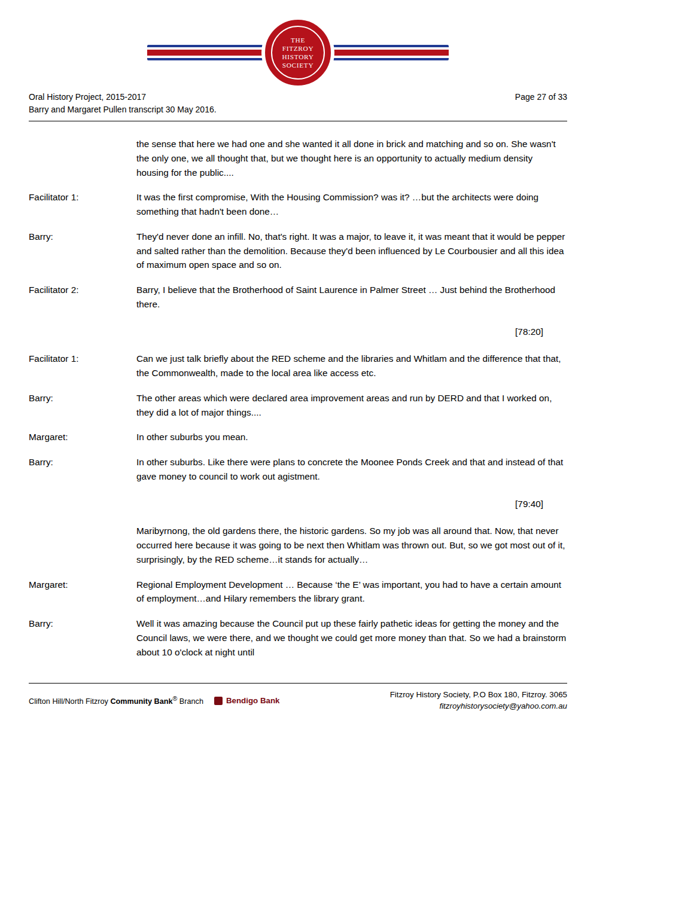The Fitzroy History Society
Oral History Project, 2015-2017
Barry and Margaret Pullen transcript 30 May 2016.
Page 27 of 33
the sense that here we had one and she wanted it all done in brick and matching and so on. She wasn't the only one, we all thought that, but we thought here is an opportunity to actually medium density housing for the public....
Facilitator 1:
It was the first compromise, With the Housing Commission? was it? …but the architects were doing something that hadn't been done…
Barry:
They'd never done an infill. No, that's right. It was a major, to leave it, it was meant that it would be pepper and salted rather than the demolition. Because they'd been influenced by Le Courbousier and all this idea of maximum open space and so on.
Facilitator 2:
Barry, I believe that the Brotherhood of Saint Laurence in Palmer Street … Just behind the Brotherhood there.
[78:20]
Facilitator 1:
Can we just talk briefly about the RED scheme and the libraries and Whitlam and the difference that that, the Commonwealth, made to the local area like access etc.
Barry:
The other areas which were declared area improvement areas and run by DERD and that I worked on, they did a lot of major things....
Margaret:
In other suburbs you mean.
Barry:
In other suburbs. Like there were plans to concrete the Moonee Ponds Creek and that and instead of that gave money to council to work out agistment.
[79:40]
Maribyrnong, the old gardens there, the historic gardens. So my job was all around that. Now, that never occurred here because it was going to be next then Whitlam was thrown out. But, so we got most out of it, surprisingly, by the RED scheme…it stands for actually…
Margaret:
Regional Employment Development … Because ‘the E’ was important, you had to have a certain amount of employment…and Hilary remembers the library grant.
Barry:
Well it was amazing because the Council put up these fairly pathetic ideas for getting the money and the Council laws, we were there, and we thought we could get more money than that. So we had a brainstorm about 10 o'clock at night until
Clifton Hill/North Fitzroy Community Bank® Branch
Bendigo Bank
Fitzroy History Society, P.O Box 180, Fitzroy. 3065
fitzroyhistorysociety@yahoo.com.au